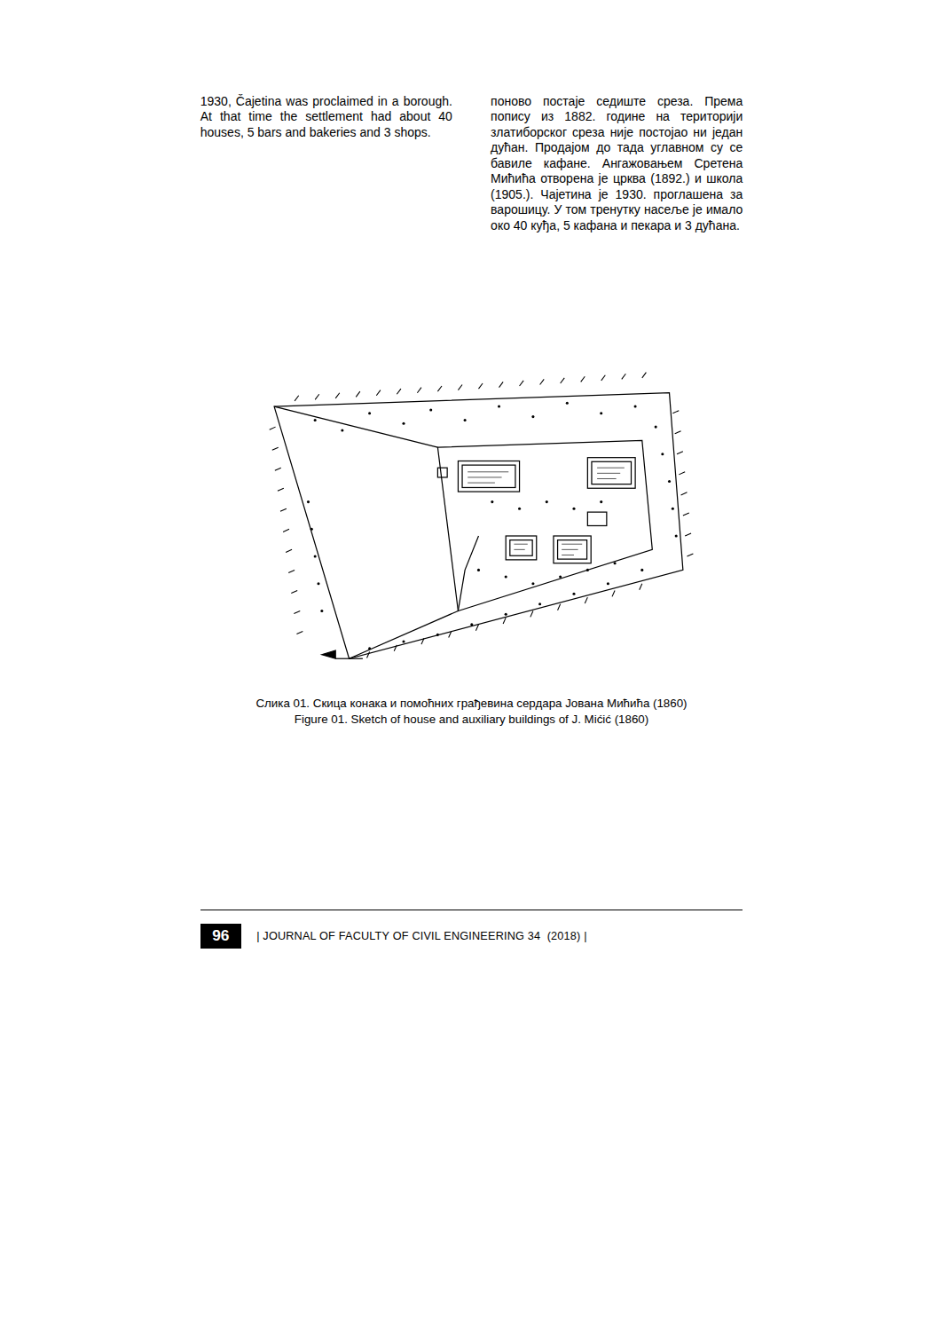1930, Čajetina was proclaimed in a borough. At that time the settlement had about 40 houses, 5 bars and bakeries and 3 shops.
поново постаје седиште среза. Према попису из 1882. године на територији златиборског среза није постојао ни један дућан. Продајом до тада углавном су се бавиле кафане. Ангажовањем Сретена Мићића отворена је црква (1892.) и школа (1905.). Чајетина је 1930. проглашена за варошицу. У том тренутку насеље је имало око 40 куђа, 5 кафана и пекара и 3 дућана.
Слика 01. Скица конака и помоћних грађевина сердара Јована Мићића (1860)
Figure 01. Sketch of house and auxiliary buildings of J. Mićić (1860)
96
| JOURNAL OF FACULTY OF CIVIL ENGINEERING 34 (2018) |